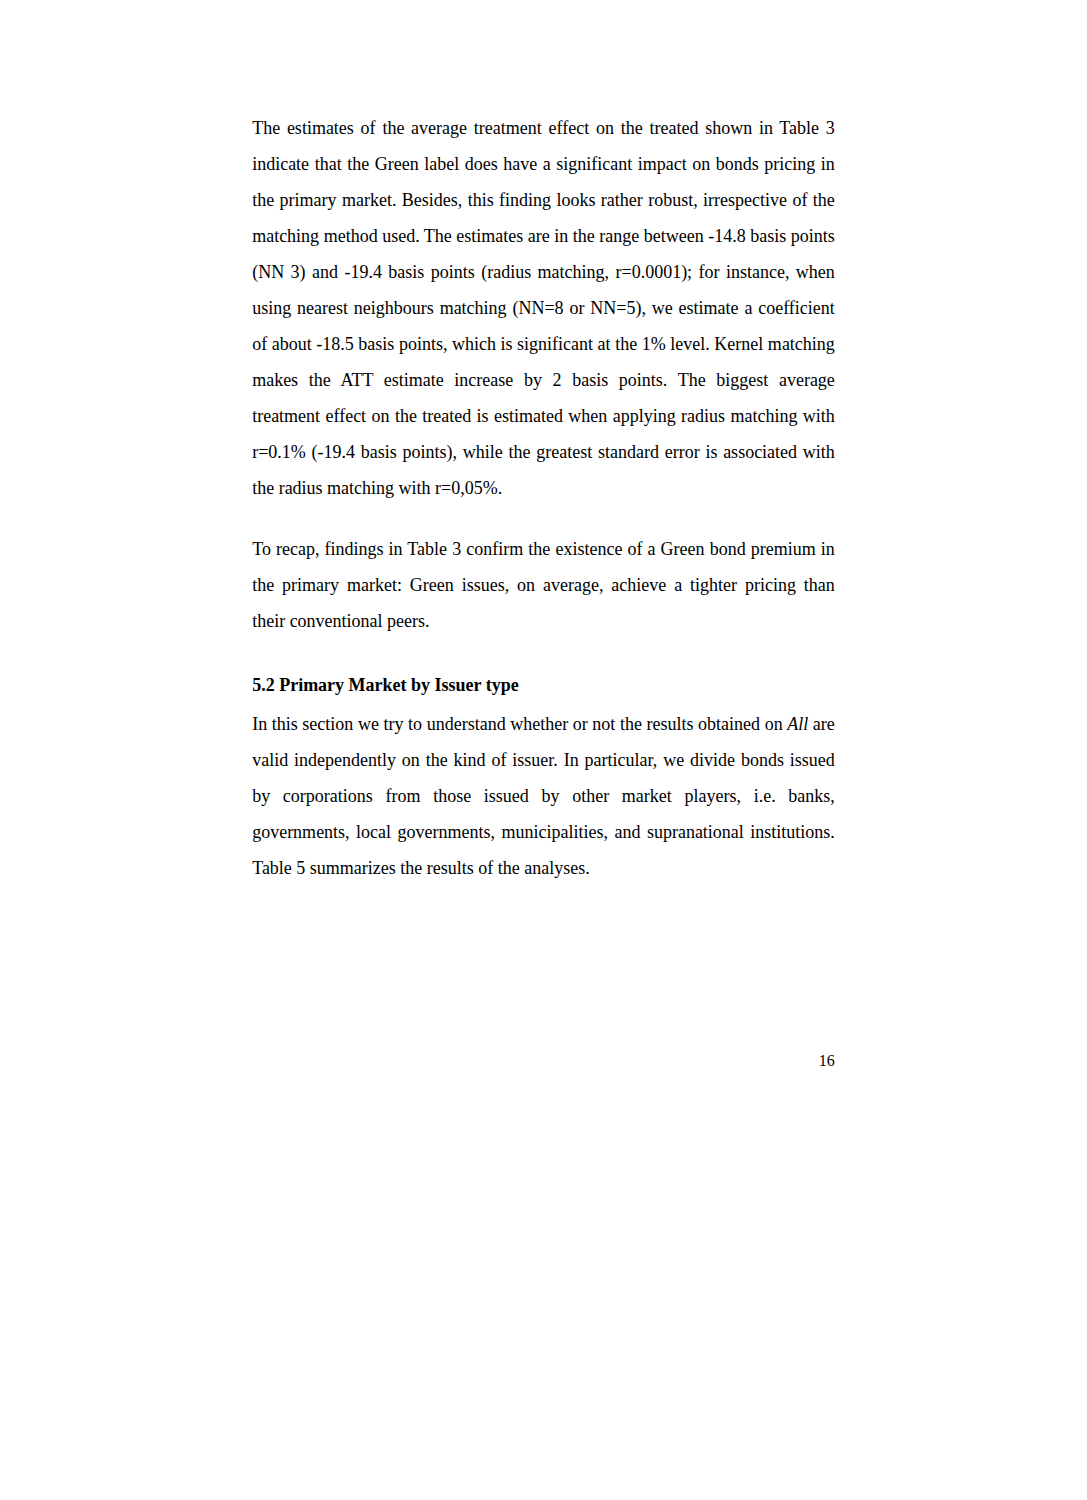The estimates of the average treatment effect on the treated shown in Table 3 indicate that the Green label does have a significant impact on bonds pricing in the primary market. Besides, this finding looks rather robust, irrespective of the matching method used. The estimates are in the range between -14.8 basis points (NN 3) and -19.4 basis points (radius matching, r=0.0001); for instance, when using nearest neighbours matching (NN=8 or NN=5), we estimate a coefficient of about -18.5 basis points, which is significant at the 1% level. Kernel matching makes the ATT estimate increase by 2 basis points. The biggest average treatment effect on the treated is estimated when applying radius matching with r=0.1% (-19.4 basis points), while the greatest standard error is associated with the radius matching with r=0,05%.
To recap, findings in Table 3 confirm the existence of a Green bond premium in the primary market: Green issues, on average, achieve a tighter pricing than their conventional peers.
5.2 Primary Market by Issuer type
In this section we try to understand whether or not the results obtained on All are valid independently on the kind of issuer. In particular, we divide bonds issued by corporations from those issued by other market players, i.e. banks, governments, local governments, municipalities, and supranational institutions. Table 5 summarizes the results of the analyses.
16